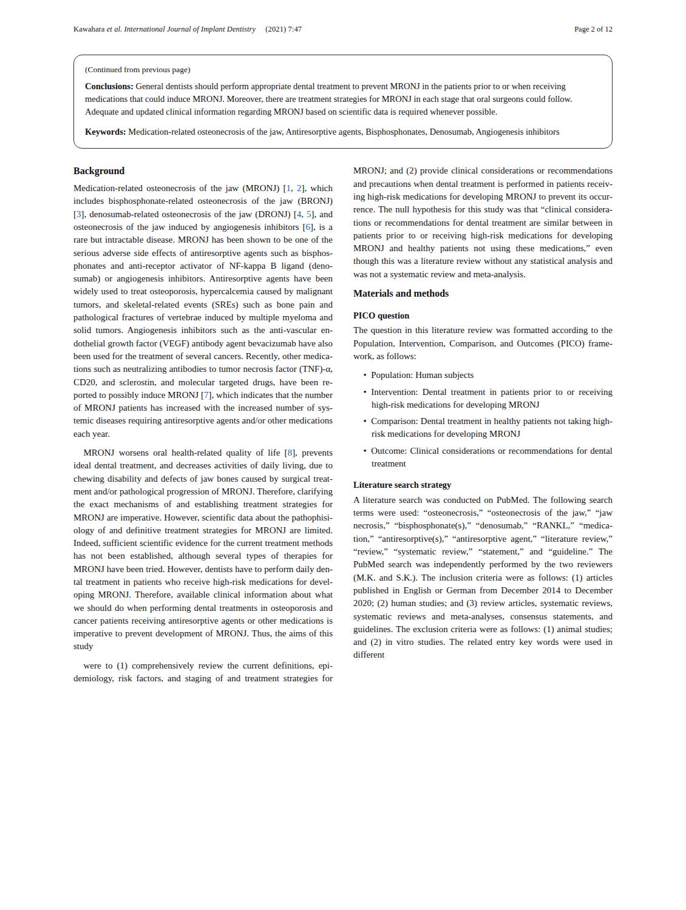Kawahara et al. International Journal of Implant Dentistry (2021) 7:47
Page 2 of 12
(Continued from previous page)
Conclusions: General dentists should perform appropriate dental treatment to prevent MRONJ in the patients prior to or when receiving medications that could induce MRONJ. Moreover, there are treatment strategies for MRONJ in each stage that oral surgeons could follow. Adequate and updated clinical information regarding MRONJ based on scientific data is required whenever possible.
Keywords: Medication-related osteonecrosis of the jaw, Antiresorptive agents, Bisphosphonates, Denosumab, Angiogenesis inhibitors
Background
Medication-related osteonecrosis of the jaw (MRONJ) [1, 2], which includes bisphosphonate-related osteonecrosis of the jaw (BRONJ) [3], denosumab-related osteonecrosis of the jaw (DRONJ) [4, 5], and osteonecrosis of the jaw induced by angiogenesis inhibitors [6], is a rare but intractable disease. MRONJ has been shown to be one of the serious adverse side effects of antiresorptive agents such as bisphosphonates and anti-receptor activator of NF-kappa B ligand (denosumab) or angiogenesis inhibitors. Antiresorptive agents have been widely used to treat osteoporosis, hypercalcemia caused by malignant tumors, and skeletal-related events (SREs) such as bone pain and pathological fractures of vertebrae induced by multiple myeloma and solid tumors. Angiogenesis inhibitors such as the anti-vascular endothelial growth factor (VEGF) antibody agent bevacizumab have also been used for the treatment of several cancers. Recently, other medications such as neutralizing antibodies to tumor necrosis factor (TNF)-α, CD20, and sclerostin, and molecular targeted drugs, have been reported to possibly induce MRONJ [7], which indicates that the number of MRONJ patients has increased with the increased number of systemic diseases requiring antiresorptive agents and/or other medications each year.
MRONJ worsens oral health-related quality of life [8], prevents ideal dental treatment, and decreases activities of daily living, due to chewing disability and defects of jaw bones caused by surgical treatment and/or pathological progression of MRONJ. Therefore, clarifying the exact mechanisms of and establishing treatment strategies for MRONJ are imperative. However, scientific data about the pathophisiology of and definitive treatment strategies for MRONJ are limited. Indeed, sufficient scientific evidence for the current treatment methods has not been established, although several types of therapies for MRONJ have been tried. However, dentists have to perform daily dental treatment in patients who receive high-risk medications for developing MRONJ. Therefore, available clinical information about what we should do when performing dental treatments in osteoporosis and cancer patients receiving antiresorptive agents or other medications is imperative to prevent development of MRONJ. Thus, the aims of this study
were to (1) comprehensively review the current definitions, epidemiology, risk factors, and staging of and treatment strategies for MRONJ; and (2) provide clinical considerations or recommendations and precautions when dental treatment is performed in patients receiving high-risk medications for developing MRONJ to prevent its occurrence. The null hypothesis for this study was that “clinical considerations or recommendations for dental treatment are similar between in patients prior to or receiving high-risk medications for developing MRONJ and healthy patients not using these medications,” even though this was a literature review without any statistical analysis and was not a systematic review and meta-analysis.
Materials and methods
PICO question
The question in this literature review was formatted according to the Population, Intervention, Comparison, and Outcomes (PICO) framework, as follows:
Population: Human subjects
Intervention: Dental treatment in patients prior to or receiving high-risk medications for developing MRONJ
Comparison: Dental treatment in healthy patients not taking high-risk medications for developing MRONJ
Outcome: Clinical considerations or recommendations for dental treatment
Literature search strategy
A literature search was conducted on PubMed. The following search terms were used: “osteonecrosis,” “osteonecrosis of the jaw,” “jaw necrosis,” “bisphosphonate(s),” “denosumab,” “RANKL,” “medication,” “antiresorptive(s),” “antiresorptive agent,” “literature review,” “review,” “systematic review,” “statement,” and “guideline.” The PubMed search was independently performed by the two reviewers (M.K. and S.K.). The inclusion criteria were as follows: (1) articles published in English or German from December 2014 to December 2020; (2) human studies; and (3) review articles, systematic reviews, systematic reviews and meta-analyses, consensus statements, and guidelines. The exclusion criteria were as follows: (1) animal studies; and (2) in vitro studies. The related entry key words were used in different